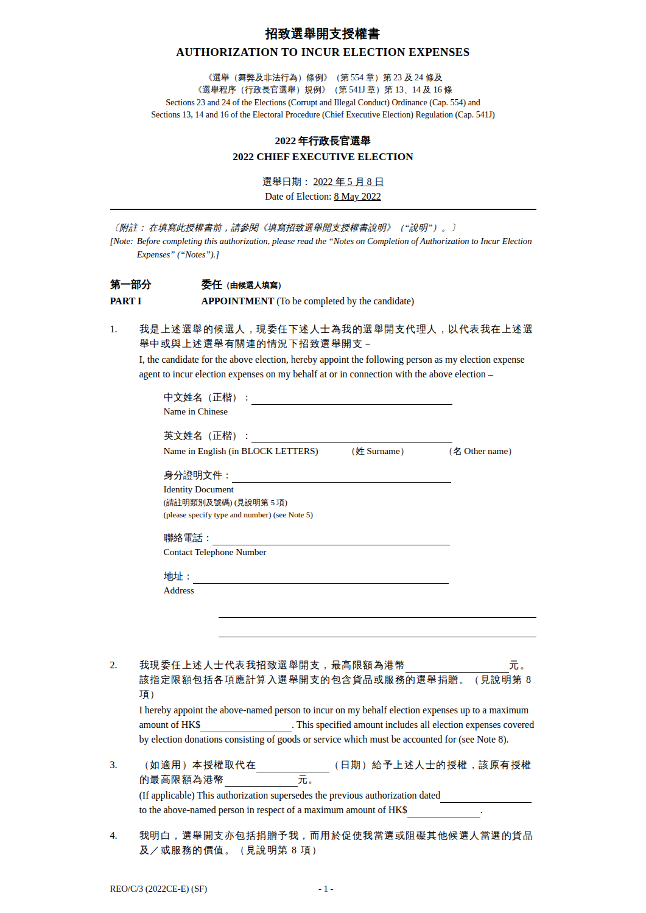招致選舉開支授權書
AUTHORIZATION TO INCUR ELECTION EXPENSES
《選舉（舞弊及非法行為）條例》（第 554 章）第 23 及 24 條及
《選舉程序（行政長官選舉）規例》（第 541J 章）第 13、14 及 16 條
Sections 23 and 24 of the Elections (Corrupt and Illegal Conduct) Ordinance (Cap. 554) and
Sections 13, 14 and 16 of the Electoral Procedure (Chief Executive Election) Regulation (Cap. 541J)
2022 年行政長官選舉
2022 CHIEF EXECUTIVE ELECTION
選舉日期： 2022 年 5 月 8 日
Date of Election: 8 May 2022
〔附註： 在填寫此授權書前，請參閱《填寫招致選舉開支授權書說明》（“說明”）。〕
[Note: Before completing this authorization, please read the “Notes on Completion of Authorization to Incur Election Expenses” (“Notes”).]
第一部分 委任（由候選人填寫）
PART I APPOINTMENT (To be completed by the candidate)
1. 我是上述選舉的候選人，現委任下述人士為我的選舉開支代理人，以代表我在上述選舉中或與上述選舉有關連的情況下招致選舉開支－
I, the candidate for the above election, hereby appoint the following person as my election expense agent to incur election expenses on my behalf at or in connection with the above election –
中文姓名（正楷）：
Name in Chinese
英文姓名（正楷）：
Name in English (in BLOCK LETTERS)
（姓 Surname）
（名 Other name）
身分證明文件：
Identity Document
(請註明類別及號碼) (見說明第 5 項)
(please specify type and number) (see Note 5)
聯絡電話：
Contact Telephone Number
地址：
Address
2. 我現委任上述人士代表我招致選舉開支，最高限額為港幣 元。該指定限額包括各項應計算入選舉開支的包含貨品或服務的選舉捐贈。（見說明第 8 項）
I hereby appoint the above-named person to incur on my behalf election expenses up to a maximum amount of HK$ . This specified amount includes all election expenses covered by election donations consisting of goods or service which must be accounted for (see Note 8).
3. （如適用）本授權取代在 （日期）給予上述人士的授權，該原有授權的最高限額為港幣 元。
(If applicable) This authorization supersedes the previous authorization dated to the above-named person in respect of a maximum amount of HK$ .
4. 我明白，選舉開支亦包括捐贈予我，而用於促使我當選或阻礙其他候選人當選的貨品及／或服務的價值。（見說明第 8 項）
REO/C/3 (2022CE-E) (SF)
- 1 -